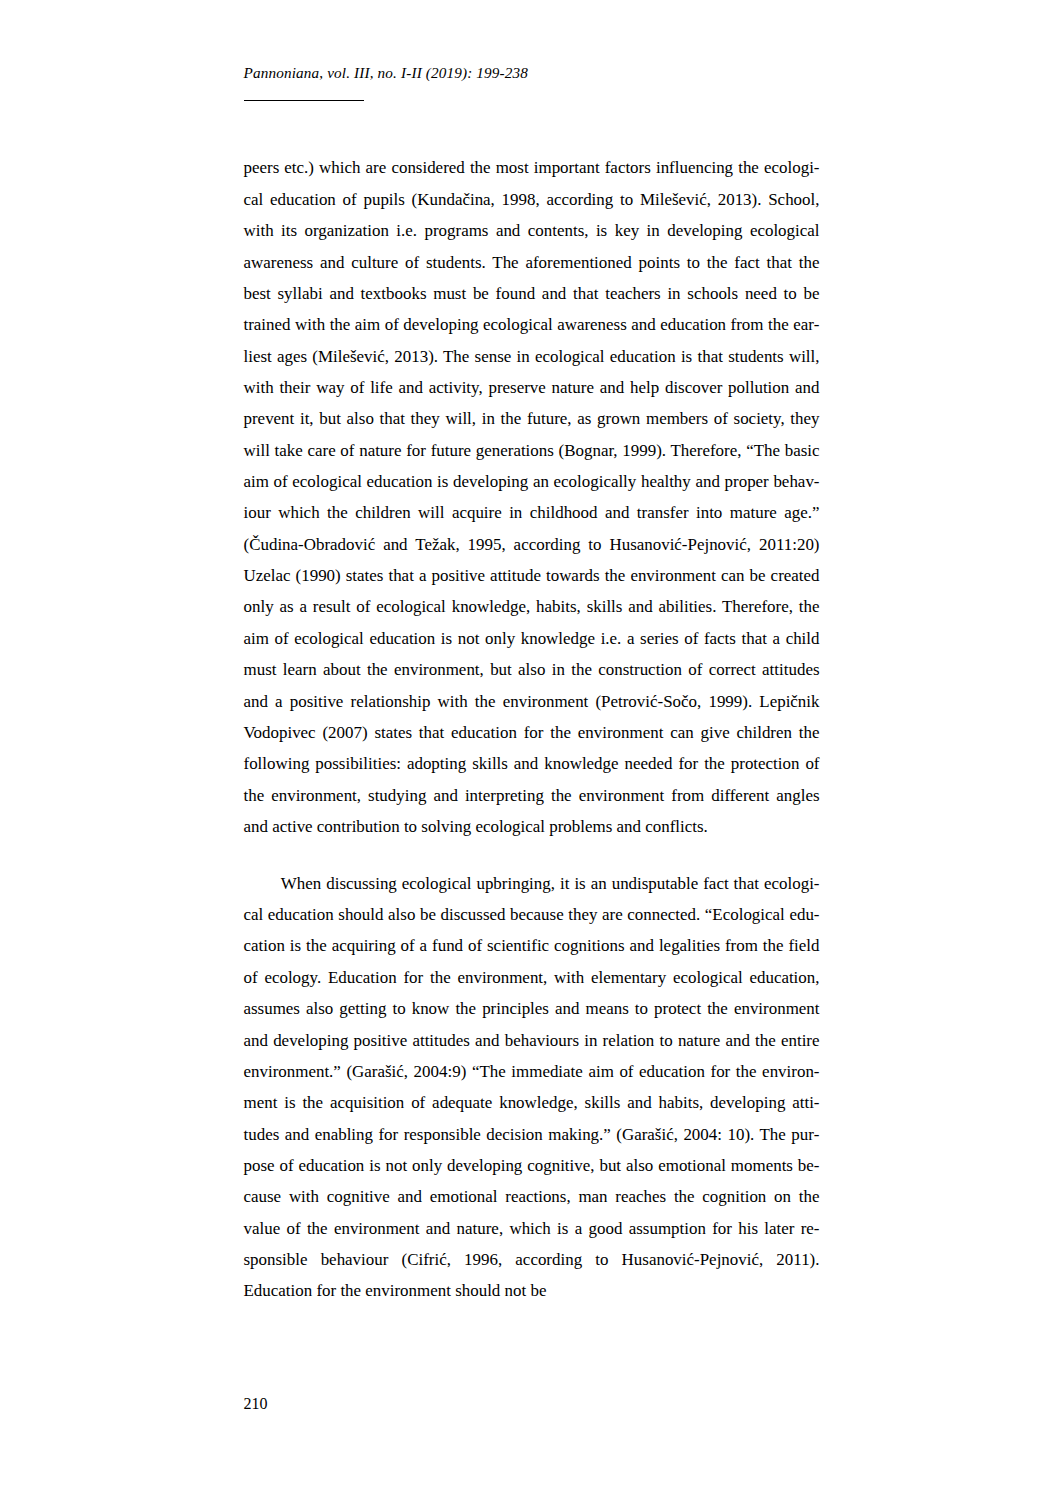Pannoniana, vol. III, no. I-II (2019): 199-238
peers etc.) which are considered the most important factors influencing the ecological education of pupils (Kundačina, 1998, according to Milešević, 2013). School, with its organization i.e. programs and contents, is key in developing ecological awareness and culture of students. The aforementioned points to the fact that the best syllabi and textbooks must be found and that teachers in schools need to be trained with the aim of developing ecological awareness and education from the earliest ages (Milešević, 2013). The sense in ecological education is that students will, with their way of life and activity, preserve nature and help discover pollution and prevent it, but also that they will, in the future, as grown members of society, they will take care of nature for future generations (Bognar, 1999). Therefore, “The basic aim of ecological education is developing an ecologically healthy and proper behaviour which the children will acquire in childhood and transfer into mature age.” (Čudina-Obradović and Težak, 1995, according to Husanović-Pejnović, 2011:20) Uzelac (1990) states that a positive attitude towards the environment can be created only as a result of ecological knowledge, habits, skills and abilities. Therefore, the aim of ecological education is not only knowledge i.e. a series of facts that a child must learn about the environment, but also in the construction of correct attitudes and a positive relationship with the environment (Petrović-Sočo, 1999). Lepičnik Vodopivec (2007) states that education for the environment can give children the following possibilities: adopting skills and knowledge needed for the protection of the environment, studying and interpreting the environment from different angles and active contribution to solving ecological problems and conflicts.
When discussing ecological upbringing, it is an undisputable fact that ecological education should also be discussed because they are connected. “Ecological education is the acquiring of a fund of scientific cognitions and legalities from the field of ecology. Education for the environment, with elementary ecological education, assumes also getting to know the principles and means to protect the environment and developing positive attitudes and behaviours in relation to nature and the entire environment.” (Garašić, 2004:9) “The immediate aim of education for the environment is the acquisition of adequate knowledge, skills and habits, developing attitudes and enabling for responsible decision making.” (Garašić, 2004: 10). The purpose of education is not only developing cognitive, but also emotional moments because with cognitive and emotional reactions, man reaches the cognition on the value of the environment and nature, which is a good assumption for his later responsible behaviour (Cifrić, 1996, according to Husanović-Pejnović, 2011). Education for the environment should not be
210